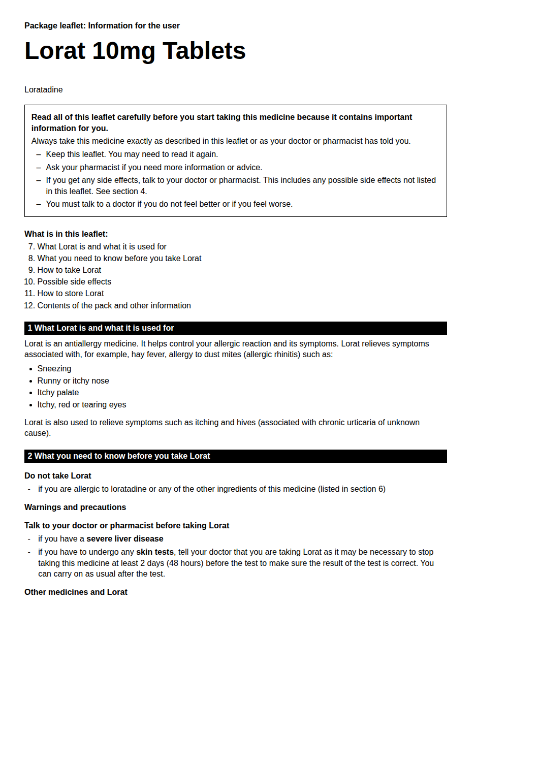Package leaflet: Information for the user
Lorat 10mg Tablets
Loratadine
Read all of this leaflet carefully before you start taking this medicine because it contains important information for you.
Always take this medicine exactly as described in this leaflet or as your doctor or pharmacist has told you.
Keep this leaflet. You may need to read it again.
Ask your pharmacist if you need more information or advice.
If you get any side effects, talk to your doctor or pharmacist. This includes any possible side effects not listed in this leaflet. See section 4.
You must talk to a doctor if you do not feel better or if you feel worse.
What is in this leaflet:
What Lorat is and what it is used for
What you need to know before you take Lorat
How to take Lorat
Possible side effects
How to store Lorat
Contents of the pack and other information
1 What Lorat is and what it is used for
Lorat is an antiallergy medicine. It helps control your allergic reaction and its symptoms. Lorat relieves symptoms associated with, for example, hay fever, allergy to dust mites (allergic rhinitis) such as:
Sneezing
Runny or itchy nose
Itchy palate
Itchy, red or tearing eyes
Lorat is also used to relieve symptoms such as itching and hives (associated with chronic urticaria of unknown cause).
2 What you need to know before you take Lorat
Do not take Lorat
if you are allergic to loratadine or any of the other ingredients of this medicine (listed in section 6)
Warnings and precautions
Talk to your doctor or pharmacist before taking Lorat
if you have a severe liver disease
if you have to undergo any skin tests, tell your doctor that you are taking Lorat as it may be necessary to stop taking this medicine at least 2 days (48 hours) before the test to make sure the result of the test is correct. You can carry on as usual after the test.
Other medicines and Lorat